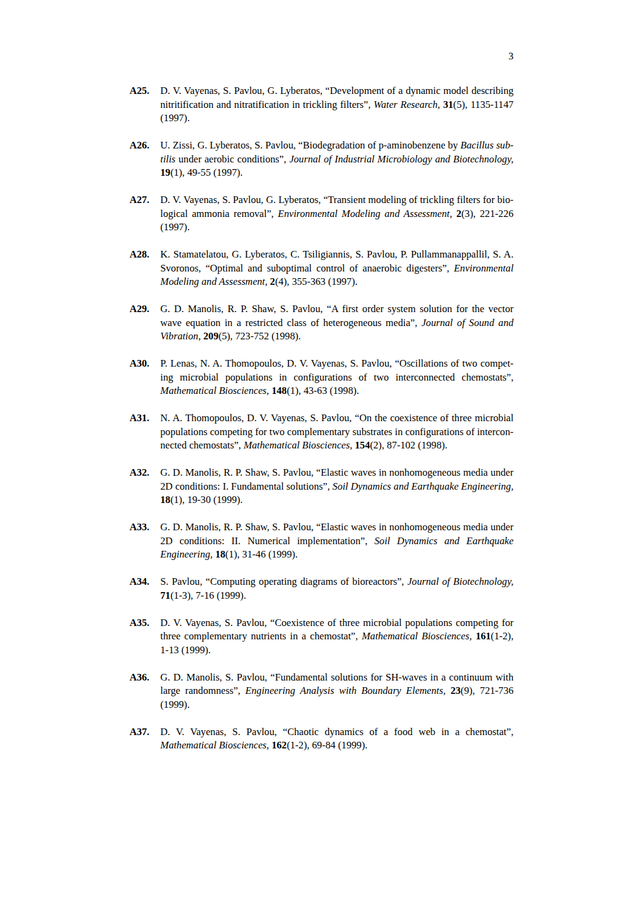3
A25. D. V. Vayenas, S. Pavlou, G. Lyberatos, “Development of a dynamic model describing nitritification and nitratification in trickling filters”, Water Research, 31(5), 1135-1147 (1997).
A26. U. Zissi, G. Lyberatos, S. Pavlou, “Biodegradation of p-aminobenzene by Bacillus subtilis under aerobic conditions”, Journal of Industrial Microbiology and Biotechnology, 19(1), 49-55 (1997).
A27. D. V. Vayenas, S. Pavlou, G. Lyberatos, “Transient modeling of trickling filters for biological ammonia removal”, Environmental Modeling and Assessment, 2(3), 221-226 (1997).
A28. K. Stamatelatou, G. Lyberatos, C. Tsiligiannis, S. Pavlou, P. Pullammanappallil, S. A. Svoronos, “Optimal and suboptimal control of anaerobic digesters”, Environmental Modeling and Assessment, 2(4), 355-363 (1997).
A29. G. D. Manolis, R. P. Shaw, S. Pavlou, “A first order system solution for the vector wave equation in a restricted class of heterogeneous media”, Journal of Sound and Vibration, 209(5), 723-752 (1998).
A30. P. Lenas, N. A. Thomopoulos, D. V. Vayenas, S. Pavlou, “Oscillations of two competing microbial populations in configurations of two interconnected chemostats”, Mathematical Biosciences, 148(1), 43-63 (1998).
A31. N. A. Thomopoulos, D. V. Vayenas, S. Pavlou, “On the coexistence of three microbial populations competing for two complementary substrates in configurations of interconnected chemostats”, Mathematical Biosciences, 154(2), 87-102 (1998).
A32. G. D. Manolis, R. P. Shaw, S. Pavlou, “Elastic waves in nonhomogeneous media under 2D conditions: I. Fundamental solutions”, Soil Dynamics and Earthquake Engineering, 18(1), 19-30 (1999).
A33. G. D. Manolis, R. P. Shaw, S. Pavlou, “Elastic waves in nonhomogeneous media under 2D conditions: II. Numerical implementation”, Soil Dynamics and Earthquake Engineering, 18(1), 31-46 (1999).
A34. S. Pavlou, “Computing operating diagrams of bioreactors”, Journal of Biotechnology, 71(1-3), 7-16 (1999).
A35. D. V. Vayenas, S. Pavlou, “Coexistence of three microbial populations competing for three complementary nutrients in a chemostat”, Mathematical Biosciences, 161(1-2), 1-13 (1999).
A36. G. D. Manolis, S. Pavlou, “Fundamental solutions for SH-waves in a continuum with large randomness”, Engineering Analysis with Boundary Elements, 23(9), 721-736 (1999).
A37. D. V. Vayenas, S. Pavlou, “Chaotic dynamics of a food web in a chemostat”, Mathematical Biosciences, 162(1-2), 69-84 (1999).